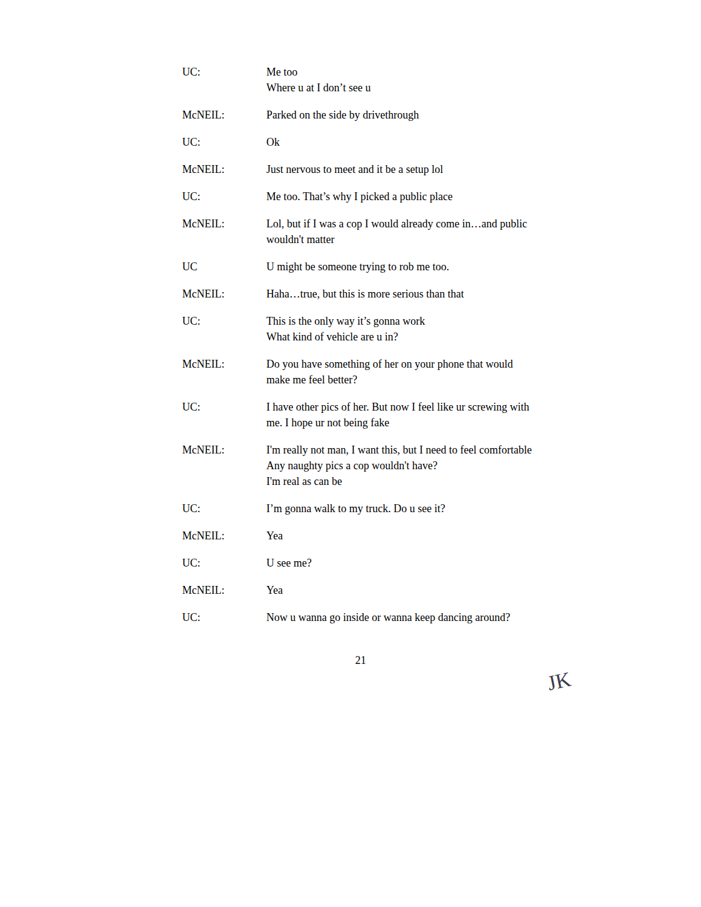| UC: | Me too Where u at I don’t see u |
| McNEIL: | Parked on the side by drivethrough |
| UC: | Ok |
| McNEIL: | Just nervous to meet and it be a setup lol |
| UC: | Me too. That’s why I picked a public place |
| McNEIL: | Lol, but if I was a cop I would already come in…and public wouldn't matter |
| UC | U might be someone trying to rob me too. |
| McNEIL: | Haha…true, but this is more serious than that |
| UC: | This is the only way it’s gonna work What kind of vehicle are u in? |
| McNEIL: | Do you have something of her on your phone that would make me feel better? |
| UC: | I have other pics of her. But now I feel like ur screwing with me. I hope ur not being fake |
| McNEIL: | I'm really not man, I want this, but I need to feel comfortable Any naughty pics a cop wouldn't have? I'm real as can be |
| UC: | I’m gonna walk to my truck. Do u see it? |
| McNEIL: | Yea |
| UC: | U see me? |
| McNEIL: | Yea |
| UC: | Now u wanna go inside or wanna keep dancing around? |
21
JK